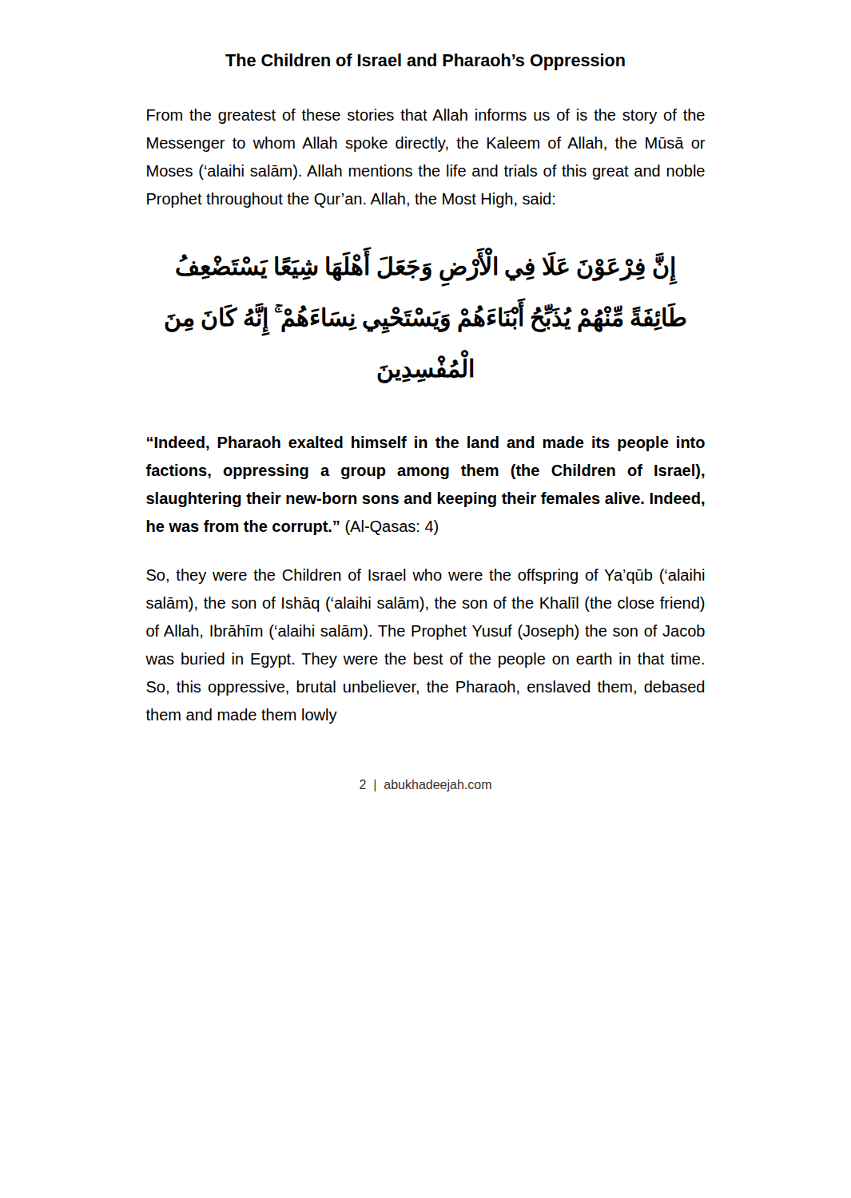The Children of Israel and Pharaoh’s Oppression
From the greatest of these stories that Allah informs us of is the story of the Messenger to whom Allah spoke directly, the Kaleem of Allah, the Mūsā or Moses (‘alaihi salām). Allah mentions the life and trials of this great and noble Prophet throughout the Qur’an. Allah, the Most High, said:
إِنَّ فِرْعَوْنَ عَلَا فِي الْأَرْضِ وَجَعَلَ أَهْلَهَا شِيَعًا يَسْتَضْعِفُ طَائِفَةً مِّنْهُمْ يُذَبِّحُ أَبْنَاءَهُمْ وَيَسْتَحْيِي نِسَاءَهُمْ ۚ إِنَّهُ كَانَ مِنَ الْمُفْسِدِينَ
“Indeed, Pharaoh exalted himself in the land and made its people into factions, oppressing a group among them (the Children of Israel), slaughtering their new-born sons and keeping their females alive. Indeed, he was from the corrupt.” (Al-Qasas: 4)
So, they were the Children of Israel who were the offspring of Ya’qūb (‘alaihi salām), the son of Ishāq (‘alaihi salām), the son of the Khalīl (the close friend) of Allah, Ibrāhīm (‘alaihi salām). The Prophet Yusuf (Joseph) the son of Jacob was buried in Egypt. They were the best of the people on earth in that time. So, this oppressive, brutal unbeliever, the Pharaoh, enslaved them, debased them and made them lowly
2 | abukhadeejah.com